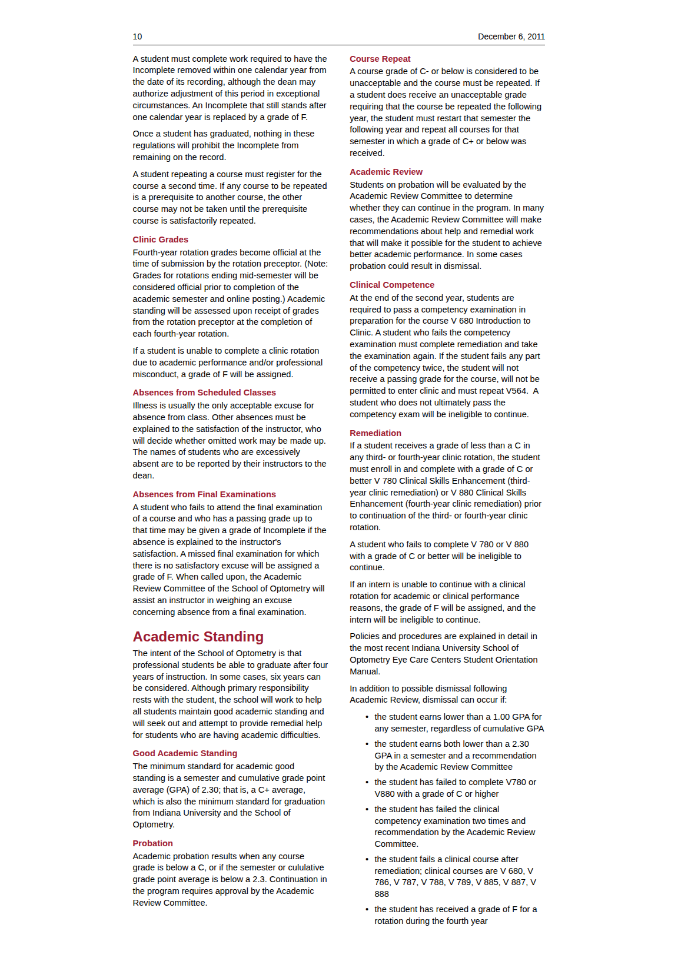10 December 6, 2011
A student must complete work required to have the Incomplete removed within one calendar year from the date of its recording, although the dean may authorize adjustment of this period in exceptional circumstances. An Incomplete that still stands after one calendar year is replaced by a grade of F.
Once a student has graduated, nothing in these regulations will prohibit the Incomplete from remaining on the record.
A student repeating a course must register for the course a second time. If any course to be repeated is a prerequisite to another course, the other course may not be taken until the prerequisite course is satisfactorily repeated.
Clinic Grades
Fourth-year rotation grades become official at the time of submission by the rotation preceptor. (Note: Grades for rotations ending mid-semester will be considered official prior to completion of the academic semester and online posting.) Academic standing will be assessed upon receipt of grades from the rotation preceptor at the completion of each fourth-year rotation.
If a student is unable to complete a clinic rotation due to academic performance and/or professional misconduct, a grade of F will be assigned.
Absences from Scheduled Classes
Illness is usually the only acceptable excuse for absence from class. Other absences must be explained to the satisfaction of the instructor, who will decide whether omitted work may be made up. The names of students who are excessively absent are to be reported by their instructors to the dean.
Absences from Final Examinations
A student who fails to attend the final examination of a course and who has a passing grade up to that time may be given a grade of Incomplete if the absence is explained to the instructor's satisfaction. A missed final examination for which there is no satisfactory excuse will be assigned a grade of F. When called upon, the Academic Review Committee of the School of Optometry will assist an instructor in weighing an excuse concerning absence from a final examination.
Academic Standing
The intent of the School of Optometry is that professional students be able to graduate after four years of instruction. In some cases, six years can be considered. Although primary responsibility rests with the student, the school will work to help all students maintain good academic standing and will seek out and attempt to provide remedial help for students who are having academic difficulties.
Good Academic Standing
The minimum standard for academic good standing is a semester and cumulative grade point average (GPA) of 2.30; that is, a C+ average, which is also the minimum standard for graduation from Indiana University and the School of Optometry.
Probation
Academic probation results when any course grade is below a C, or if the semester or cululative grade point average is below a 2.3. Continuation in the program requires approval by the Academic Review Committee.
Course Repeat
A course grade of C- or below is considered to be unacceptable and the course must be repeated. If a student does receive an unacceptable grade requiring that the course be repeated the following year, the student must restart that semester the following year and repeat all courses for that semester in which a grade of C+ or below was received.
Academic Review
Students on probation will be evaluated by the Academic Review Committee to determine whether they can continue in the program. In many cases, the Academic Review Committee will make recommendations about help and remedial work that will make it possible for the student to achieve better academic performance. In some cases probation could result in dismissal.
Clinical Competence
At the end of the second year, students are required to pass a competency examination in preparation for the course V 680 Introduction to Clinic. A student who fails the competency examination must complete remediation and take the examination again. If the student fails any part of the competency twice, the student will not receive a passing grade for the course, will not be permitted to enter clinic and must repeat V564. A student who does not ultimately pass the competency exam will be ineligible to continue.
Remediation
If a student receives a grade of less than a C in any third- or fourth-year clinic rotation, the student must enroll in and complete with a grade of C or better V 780 Clinical Skills Enhancement (third-year clinic remediation) or V 880 Clinical Skills Enhancement (fourth-year clinic remediation) prior to continuation of the third- or fourth-year clinic rotation.
A student who fails to complete V 780 or V 880 with a grade of C or better will be ineligible to continue.
If an intern is unable to continue with a clinical rotation for academic or clinical performance reasons, the grade of F will be assigned, and the intern will be ineligible to continue.
Policies and procedures are explained in detail in the most recent Indiana University School of Optometry Eye Care Centers Student Orientation Manual.
In addition to possible dismissal following Academic Review, dismissal can occur if:
the student earns lower than a 1.00 GPA for any semester, regardless of cumulative GPA
the student earns both lower than a 2.30 GPA in a semester and a recommendation by the Academic Review Committee
the student has failed to complete V780 or V880 with a grade of C or higher
the student has failed the clinical competency examination two times and recommendation by the Academic Review Committee.
the student fails a clinical course after remediation; clinical courses are V 680, V 786, V 787, V 788, V 789, V 885, V 887, V 888
the student has received a grade of F for a rotation during the fourth year